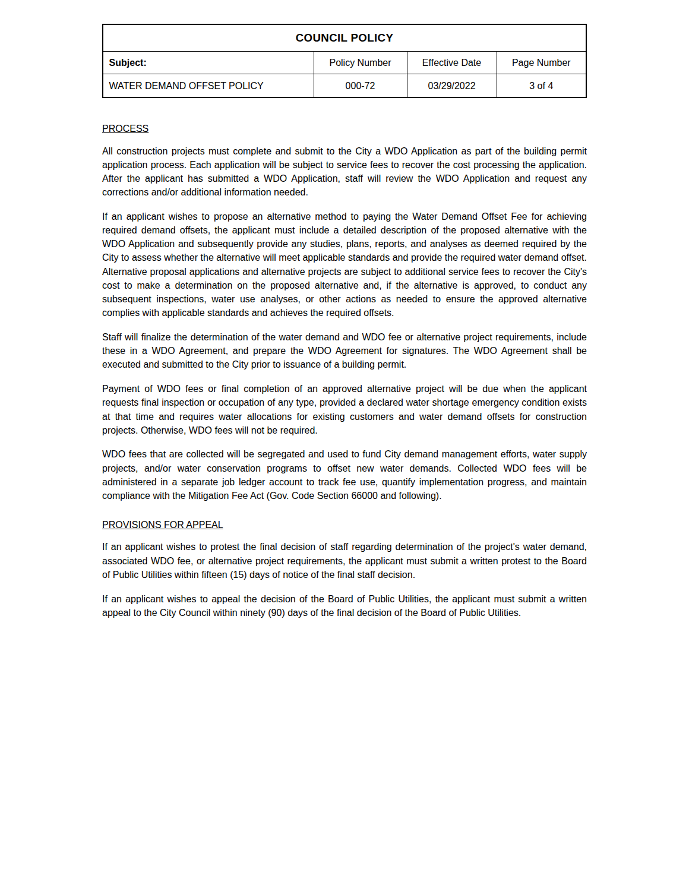| COUNCIL POLICY |
| Subject: | Policy Number | Effective Date | Page Number |
| WATER DEMAND OFFSET POLICY | 000-72 | 03/29/2022 | 3 of 4 |
PROCESS
All construction projects must complete and submit to the City a WDO Application as part of the building permit application process. Each application will be subject to service fees to recover the cost processing the application. After the applicant has submitted a WDO Application, staff will review the WDO Application and request any corrections and/or additional information needed.
If an applicant wishes to propose an alternative method to paying the Water Demand Offset Fee for achieving required demand offsets, the applicant must include a detailed description of the proposed alternative with the WDO Application and subsequently provide any studies, plans, reports, and analyses as deemed required by the City to assess whether the alternative will meet applicable standards and provide the required water demand offset. Alternative proposal applications and alternative projects are subject to additional service fees to recover the City's cost to make a determination on the proposed alternative and, if the alternative is approved, to conduct any subsequent inspections, water use analyses, or other actions as needed to ensure the approved alternative complies with applicable standards and achieves the required offsets.
Staff will finalize the determination of the water demand and WDO fee or alternative project requirements, include these in a WDO Agreement, and prepare the WDO Agreement for signatures. The WDO Agreement shall be executed and submitted to the City prior to issuance of a building permit.
Payment of WDO fees or final completion of an approved alternative project will be due when the applicant requests final inspection or occupation of any type, provided a declared water shortage emergency condition exists at that time and requires water allocations for existing customers and water demand offsets for construction projects. Otherwise, WDO fees will not be required.
WDO fees that are collected will be segregated and used to fund City demand management efforts, water supply projects, and/or water conservation programs to offset new water demands. Collected WDO fees will be administered in a separate job ledger account to track fee use, quantify implementation progress, and maintain compliance with the Mitigation Fee Act (Gov. Code Section 66000 and following).
PROVISIONS FOR APPEAL
If an applicant wishes to protest the final decision of staff regarding determination of the project's water demand, associated WDO fee, or alternative project requirements, the applicant must submit a written protest to the Board of Public Utilities within fifteen (15) days of notice of the final staff decision.
If an applicant wishes to appeal the decision of the Board of Public Utilities, the applicant must submit a written appeal to the City Council within ninety (90) days of the final decision of the Board of Public Utilities.